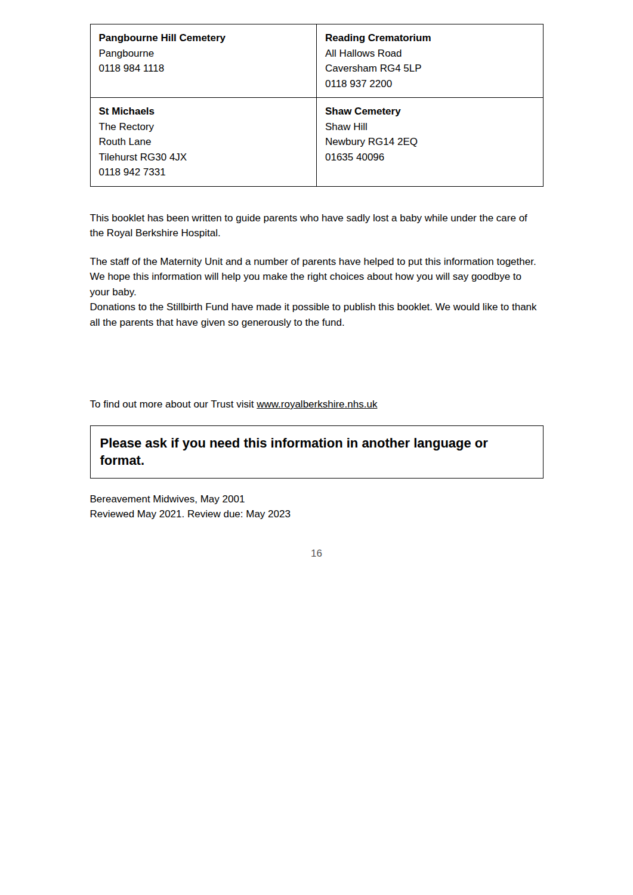| Pangbourne Hill Cemetery Pangbourne 0118 984 1118 | Reading Crematorium All Hallows Road Caversham RG4 5LP 0118 937 2200 |
| St Michaels The Rectory Routh Lane Tilehurst RG30 4JX 0118 942 7331 | Shaw Cemetery Shaw Hill Newbury RG14 2EQ 01635 40096 |
This booklet has been written to guide parents who have sadly lost a baby while under the care of the Royal Berkshire Hospital.
The staff of the Maternity Unit and a number of parents have helped to put this information together.
We hope this information will help you make the right choices about how you will say goodbye to your baby.
Donations to the Stillbirth Fund have made it possible to publish this booklet. We would like to thank all the parents that have given so generously to the fund.
To find out more about our Trust visit www.royalberkshire.nhs.uk
Please ask if you need this information in another language or format.
Bereavement Midwives, May 2001
Reviewed May 2021. Review due: May 2023
16